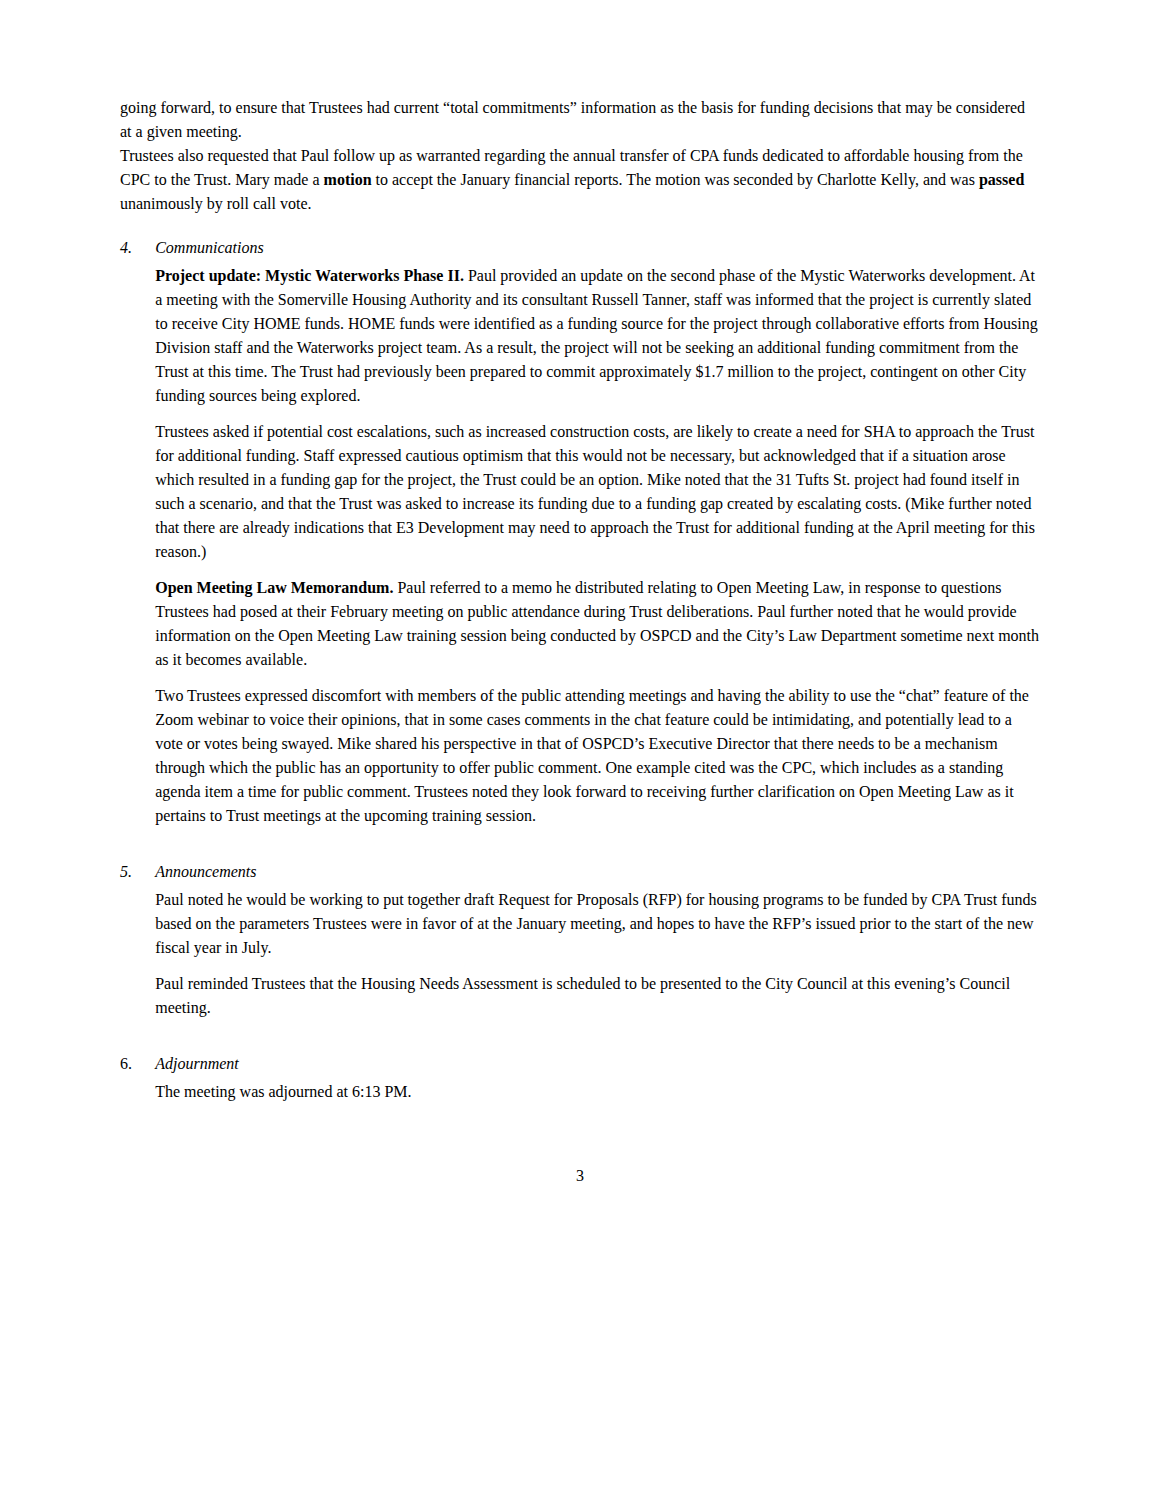going forward, to ensure that Trustees had current “total commitments” information as the basis for funding decisions that may be considered at a given meeting.
Trustees also requested that Paul follow up as warranted regarding the annual transfer of CPA funds dedicated to affordable housing from the CPC to the Trust. Mary made a motion to accept the January financial reports. The motion was seconded by Charlotte Kelly, and was passed unanimously by roll call vote.
4.
Communications
Project update: Mystic Waterworks Phase II. Paul provided an update on the second phase of the Mystic Waterworks development. At a meeting with the Somerville Housing Authority and its consultant Russell Tanner, staff was informed that the project is currently slated to receive City HOME funds. HOME funds were identified as a funding source for the project through collaborative efforts from Housing Division staff and the Waterworks project team. As a result, the project will not be seeking an additional funding commitment from the Trust at this time. The Trust had previously been prepared to commit approximately $1.7 million to the project, contingent on other City funding sources being explored.
Trustees asked if potential cost escalations, such as increased construction costs, are likely to create a need for SHA to approach the Trust for additional funding. Staff expressed cautious optimism that this would not be necessary, but acknowledged that if a situation arose which resulted in a funding gap for the project, the Trust could be an option. Mike noted that the 31 Tufts St. project had found itself in such a scenario, and that the Trust was asked to increase its funding due to a funding gap created by escalating costs. (Mike further noted that there are already indications that E3 Development may need to approach the Trust for additional funding at the April meeting for this reason.)
Open Meeting Law Memorandum. Paul referred to a memo he distributed relating to Open Meeting Law, in response to questions Trustees had posed at their February meeting on public attendance during Trust deliberations. Paul further noted that he would provide information on the Open Meeting Law training session being conducted by OSPCD and the City’s Law Department sometime next month as it becomes available.
Two Trustees expressed discomfort with members of the public attending meetings and having the ability to use the “chat” feature of the Zoom webinar to voice their opinions, that in some cases comments in the chat feature could be intimidating, and potentially lead to a vote or votes being swayed. Mike shared his perspective in that of OSPCD’s Executive Director that there needs to be a mechanism through which the public has an opportunity to offer public comment. One example cited was the CPC, which includes as a standing agenda item a time for public comment. Trustees noted they look forward to receiving further clarification on Open Meeting Law as it pertains to Trust meetings at the upcoming training session.
5.
Announcements
Paul noted he would be working to put together draft Request for Proposals (RFP) for housing programs to be funded by CPA Trust funds based on the parameters Trustees were in favor of at the January meeting, and hopes to have the RFP’s issued prior to the start of the new fiscal year in July.
Paul reminded Trustees that the Housing Needs Assessment is scheduled to be presented to the City Council at this evening’s Council meeting.
6.
Adjournment
The meeting was adjourned at 6:13 PM.
3